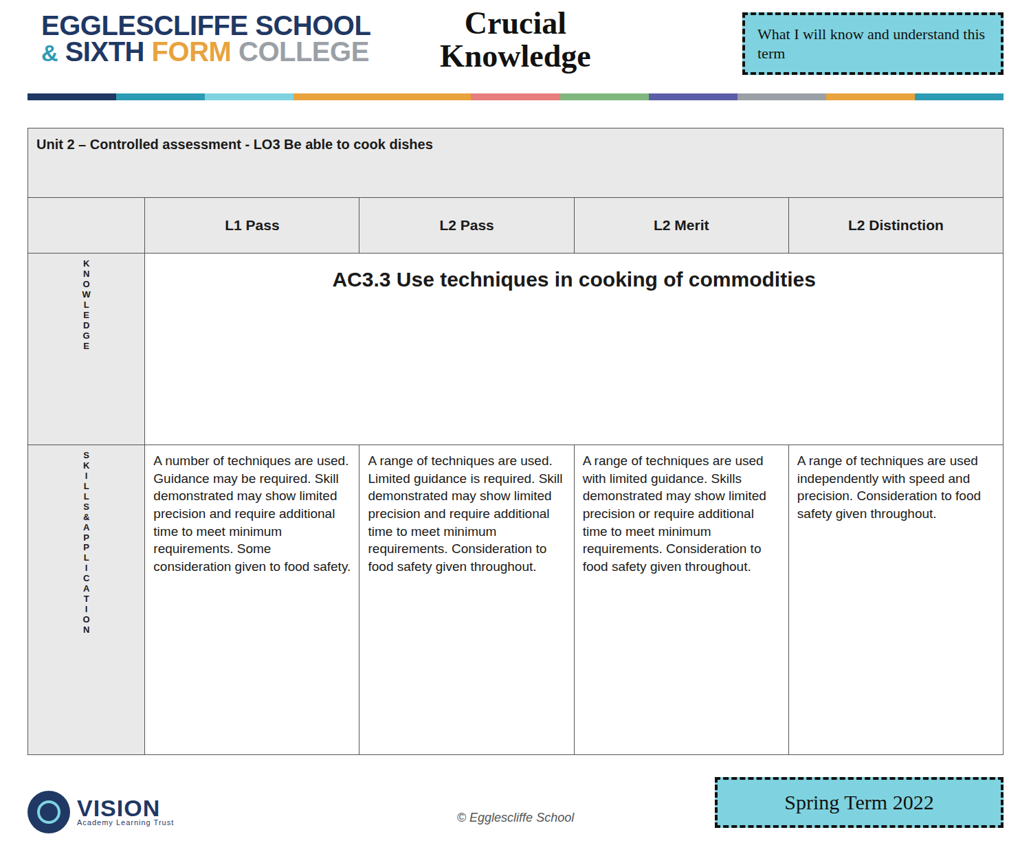Egglescliffe School
& Sixth Form College
Crucial
Knowledge
What I will know and understand this term
| Unit 2 – Controlled assessment - LO3 Be able to cook dishes |
| | L1 Pass | L2 Pass | L2 Merit | L2 Distinction |
| K N O W L E D G E | AC3.3 Use techniques in cooking of commodities |
| S K I L L S & A P P L I C A T I O N | A number of techniques are used. Guidance may be required. Skill demonstrated may show limited precision and require additional time to meet minimum requirements. Some consideration given to food safety. | A range of techniques are used. Limited guidance is required. Skill demonstrated may show limited precision and require additional time to meet minimum requirements. Consideration to food safety given throughout. | A range of techniques are used with limited guidance. Skills demonstrated may show limited precision or require additional time to meet minimum requirements. Consideration to food safety given throughout. | A range of techniques are used independently with speed and precision. Consideration to food safety given throughout. |
VISION
Academy Learning Trust
© Egglescliffe School
Spring Term 2022